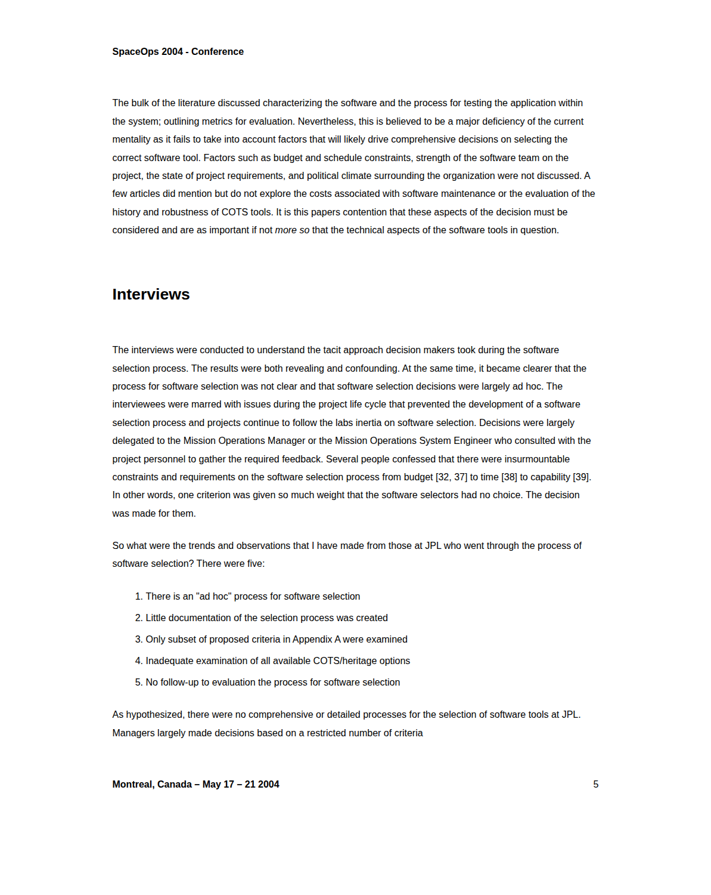SpaceOps 2004 - Conference
The bulk of the literature discussed characterizing the software and the process for testing the application within the system; outlining metrics for evaluation. Nevertheless, this is believed to be a major deficiency of the current mentality as it fails to take into account factors that will likely drive comprehensive decisions on selecting the correct software tool. Factors such as budget and schedule constraints, strength of the software team on the project, the state of project requirements, and political climate surrounding the organization were not discussed. A few articles did mention but do not explore the costs associated with software maintenance or the evaluation of the history and robustness of COTS tools. It is this papers contention that these aspects of the decision must be considered and are as important if not more so that the technical aspects of the software tools in question.
Interviews
The interviews were conducted to understand the tacit approach decision makers took during the software selection process. The results were both revealing and confounding. At the same time, it became clearer that the process for software selection was not clear and that software selection decisions were largely ad hoc. The interviewees were marred with issues during the project life cycle that prevented the development of a software selection process and projects continue to follow the labs inertia on software selection. Decisions were largely delegated to the Mission Operations Manager or the Mission Operations System Engineer who consulted with the project personnel to gather the required feedback. Several people confessed that there were insurmountable constraints and requirements on the software selection process from budget [32, 37] to time [38] to capability [39]. In other words, one criterion was given so much weight that the software selectors had no choice. The decision was made for them.
So what were the trends and observations that I have made from those at JPL who went through the process of software selection? There were five:
There is an "ad hoc" process for software selection
Little documentation of the selection process was created
Only subset of proposed criteria in Appendix A were examined
Inadequate examination of all available COTS/heritage options
No follow-up to evaluation the process for software selection
As hypothesized, there were no comprehensive or detailed processes for the selection of software tools at JPL. Managers largely made decisions based on a restricted number of criteria
Montreal, Canada – May 17 – 21 2004 5